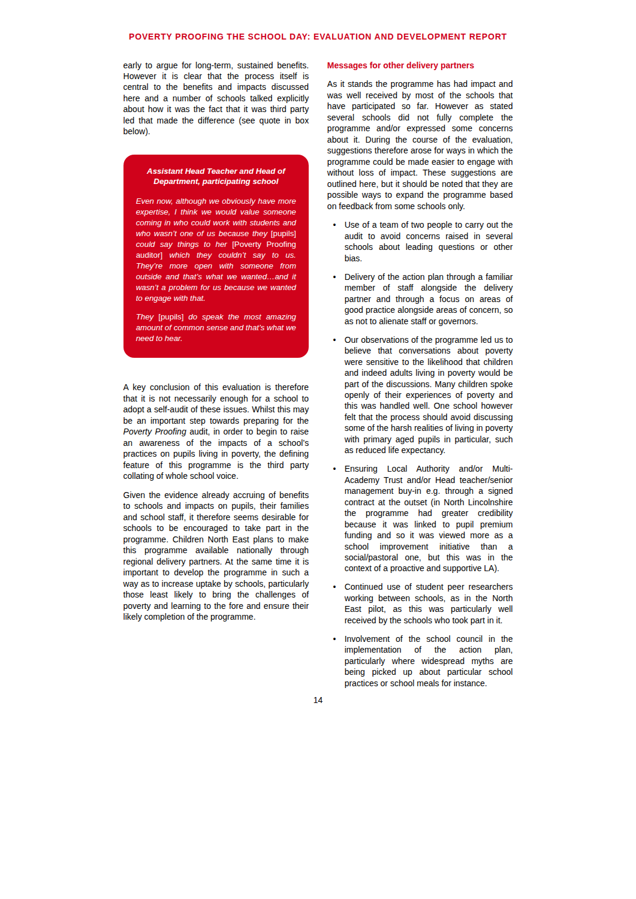POVERTY PROOFING THE SCHOOL DAY: EVALUATION AND DEVELOPMENT REPORT
early to argue for long-term, sustained benefits. However it is clear that the process itself is central to the benefits and impacts discussed here and a number of schools talked explicitly about how it was the fact that it was third party led that made the difference (see quote in box below).
Assistant Head Teacher and Head of Department, participating school
Even now, although we obviously have more expertise, I think we would value someone coming in who could work with students and who wasn’t one of us because they [pupils] could say things to her [Poverty Proofing auditor] which they couldn’t say to us. They’re more open with someone from outside and that’s what we wanted…and it wasn’t a problem for us because we wanted to engage with that.
They [pupils] do speak the most amazing amount of common sense and that’s what we need to hear.
A key conclusion of this evaluation is therefore that it is not necessarily enough for a school to adopt a self-audit of these issues. Whilst this may be an important step towards preparing for the Poverty Proofing audit, in order to begin to raise an awareness of the impacts of a school’s practices on pupils living in poverty, the defining feature of this programme is the third party collating of whole school voice.
Given the evidence already accruing of benefits to schools and impacts on pupils, their families and school staff, it therefore seems desirable for schools to be encouraged to take part in the programme. Children North East plans to make this programme available nationally through regional delivery partners. At the same time it is important to develop the programme in such a way as to increase uptake by schools, particularly those least likely to bring the challenges of poverty and learning to the fore and ensure their likely completion of the programme.
Messages for other delivery partners
As it stands the programme has had impact and was well received by most of the schools that have participated so far. However as stated several schools did not fully complete the programme and/or expressed some concerns about it. During the course of the evaluation, suggestions therefore arose for ways in which the programme could be made easier to engage with without loss of impact. These suggestions are outlined here, but it should be noted that they are possible ways to expand the programme based on feedback from some schools only.
Use of a team of two people to carry out the audit to avoid concerns raised in several schools about leading questions or other bias.
Delivery of the action plan through a familiar member of staff alongside the delivery partner and through a focus on areas of good practice alongside areas of concern, so as not to alienate staff or governors.
Our observations of the programme led us to believe that conversations about poverty were sensitive to the likelihood that children and indeed adults living in poverty would be part of the discussions. Many children spoke openly of their experiences of poverty and this was handled well. One school however felt that the process should avoid discussing some of the harsh realities of living in poverty with primary aged pupils in particular, such as reduced life expectancy.
Ensuring Local Authority and/or Multi-Academy Trust and/or Head teacher/senior management buy-in e.g. through a signed contract at the outset (in North Lincolnshire the programme had greater credibility because it was linked to pupil premium funding and so it was viewed more as a school improvement initiative than a social/pastoral one, but this was in the context of a proactive and supportive LA).
Continued use of student peer researchers working between schools, as in the North East pilot, as this was particularly well received by the schools who took part in it.
Involvement of the school council in the implementation of the action plan, particularly where widespread myths are being picked up about particular school practices or school meals for instance.
14